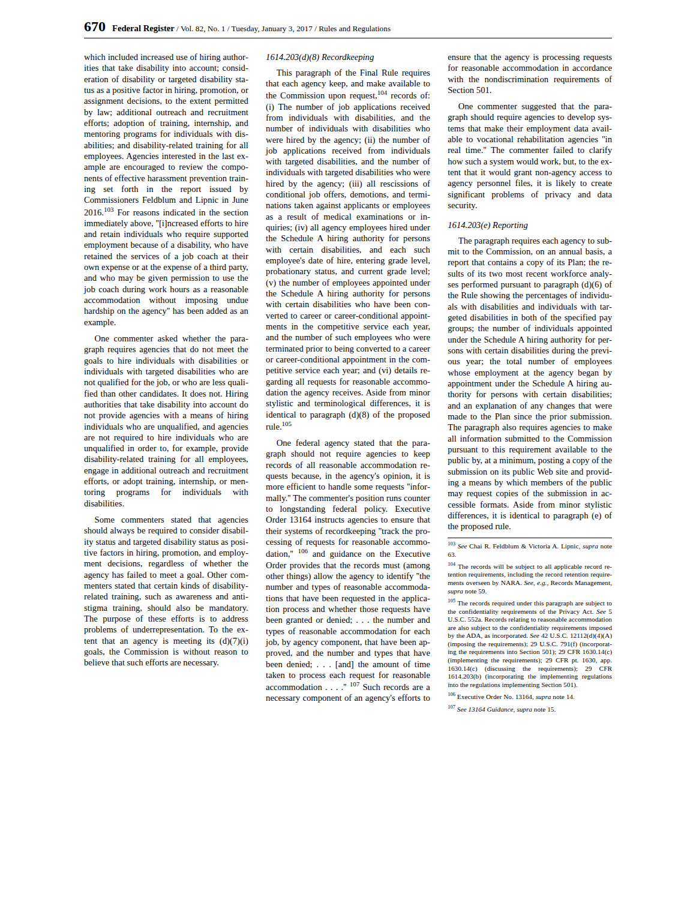670 Federal Register / Vol. 82, No. 1 / Tuesday, January 3, 2017 / Rules and Regulations
which included increased use of hiring authorities that take disability into account; consideration of disability or targeted disability status as a positive factor in hiring, promotion, or assignment decisions, to the extent permitted by law; additional outreach and recruitment efforts; adoption of training, internship, and mentoring programs for individuals with disabilities; and disability-related training for all employees. Agencies interested in the last example are encouraged to review the components of effective harassment prevention training set forth in the report issued by Commissioners Feldblum and Lipnic in June 2016.103 For reasons indicated in the section immediately above, ''[i]ncreased efforts to hire and retain individuals who require supported employment because of a disability, who have retained the services of a job coach at their own expense or at the expense of a third party, and who may be given permission to use the job coach during work hours as a reasonable accommodation without imposing undue hardship on the agency'' has been added as an example.
One commenter asked whether the paragraph requires agencies that do not meet the goals to hire individuals with disabilities or individuals with targeted disabilities who are not qualified for the job, or who are less qualified than other candidates. It does not. Hiring authorities that take disability into account do not provide agencies with a means of hiring individuals who are unqualified, and agencies are not required to hire individuals who are unqualified in order to, for example, provide disability-related training for all employees, engage in additional outreach and recruitment efforts, or adopt training, internship, or mentoring programs for individuals with disabilities.
Some commenters stated that agencies should always be required to consider disability status and targeted disability status as positive factors in hiring, promotion, and employment decisions, regardless of whether the agency has failed to meet a goal. Other commenters stated that certain kinds of disability-related training, such as awareness and anti-stigma training, should also be mandatory. The purpose of these efforts is to address problems of underrepresentation. To the extent that an agency is meeting its (d)(7)(i) goals, the Commission is without reason to believe that such efforts are necessary.
1614.203(d)(8) Recordkeeping
This paragraph of the Final Rule requires that each agency keep, and make available to the Commission upon request,104 records of: (i) The number of job applications received from individuals with disabilities, and the number of individuals with disabilities who were hired by the agency; (ii) the number of job applications received from individuals with targeted disabilities, and the number of individuals with targeted disabilities who were hired by the agency; (iii) all rescissions of conditional job offers, demotions, and terminations taken against applicants or employees as a result of medical examinations or inquiries; (iv) all agency employees hired under the Schedule A hiring authority for persons with certain disabilities, and each such employee's date of hire, entering grade level, probationary status, and current grade level; (v) the number of employees appointed under the Schedule A hiring authority for persons with certain disabilities who have been converted to career or career-conditional appointments in the competitive service each year, and the number of such employees who were terminated prior to being converted to a career or career-conditional appointment in the competitive service each year; and (vi) details regarding all requests for reasonable accommodation the agency receives. Aside from minor stylistic and terminological differences, it is identical to paragraph (d)(8) of the proposed rule.105
One federal agency stated that the paragraph should not require agencies to keep records of all reasonable accommodation requests because, in the agency's opinion, it is more efficient to handle some requests ''informally.'' The commenter's position runs counter to longstanding federal policy. Executive Order 13164 instructs agencies to ensure that their systems of recordkeeping ''track the processing of requests for reasonable accommodation,'' 106 and guidance on the Executive Order provides that the records must (among other things) allow the agency to identify ''the number and types of reasonable accommodations that have been requested in the application process and whether those requests have been granted or denied; . . . the number and types of reasonable accommodation for each job, by agency component, that have been approved, and the number and types that have been denied; . . . [and] the amount of time taken to process each request for reasonable accommodation . . . .'' 107 Such records are a necessary component of an agency's efforts to ensure that the agency is processing requests for reasonable accommodation in accordance with the nondiscrimination requirements of Section 501.
One commenter suggested that the paragraph should require agencies to develop systems that make their employment data available to vocational rehabilitation agencies ''in real time.'' The commenter failed to clarify how such a system would work, but, to the extent that it would grant non-agency access to agency personnel files, it is likely to create significant problems of privacy and data security.
1614.203(e) Reporting
The paragraph requires each agency to submit to the Commission, on an annual basis, a report that contains a copy of its Plan; the results of its two most recent workforce analyses performed pursuant to paragraph (d)(6) of the Rule showing the percentages of individuals with disabilities and individuals with targeted disabilities in both of the specified pay groups; the number of individuals appointed under the Schedule A hiring authority for persons with certain disabilities during the previous year; the total number of employees whose employment at the agency began by appointment under the Schedule A hiring authority for persons with certain disabilities; and an explanation of any changes that were made to the Plan since the prior submission. The paragraph also requires agencies to make all information submitted to the Commission pursuant to this requirement available to the public by, at a minimum, posting a copy of the submission on its public Web site and providing a means by which members of the public may request copies of the submission in accessible formats. Aside from minor stylistic differences, it is identical to paragraph (e) of the proposed rule.
103 See Chai R. Feldblum & Victoria A. Lipnic, supra note 63.
104 The records will be subject to all applicable record retention requirements, including the record retention requirements overseen by NARA. See, e.g., Records Management, supra note 59.
105 The records required under this paragraph are subject to the confidentiality requirements of the Privacy Act. See 5 U.S.C. 552a. Records relating to reasonable accommodation are also subject to the confidentiality requirements imposed by the ADA, as incorporated. See 42 U.S.C. 12112(d)(4)(A) (imposing the requirements); 29 U.S.C. 791(f) (incorporating the requirements into Section 501); 29 CFR 1630.14(c) (implementing the requirements); 29 CFR pt. 1630, app. 1630.14(c) (discussing the requirements); 29 CFR 1614.203(b) (incorporating the implementing regulations into the regulations implementing Section 501).
106 Executive Order No. 13164, supra note 14.
107 See 13164 Guidance, supra note 15.